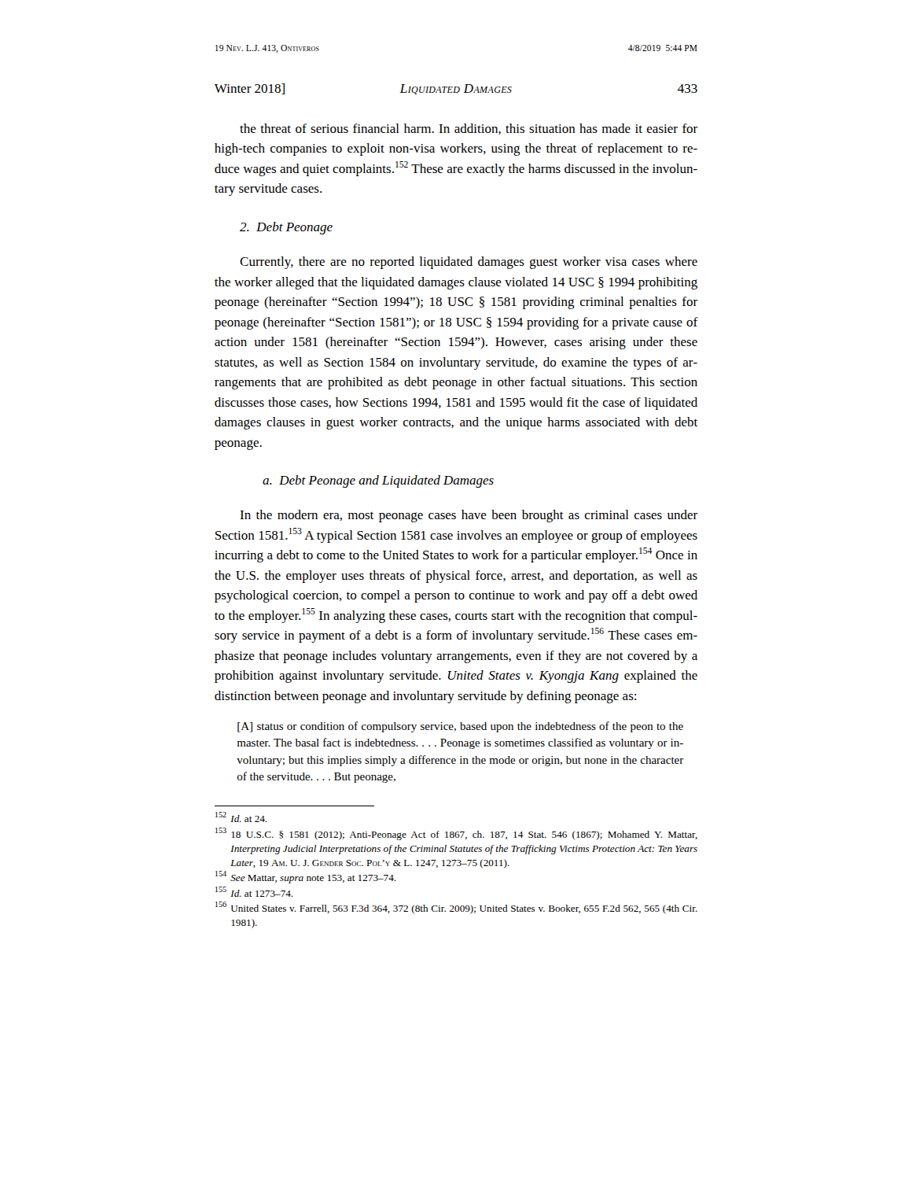19 Nev. L.J. 413, Ontiveros 4/8/2019 5:44 PM
Winter 2018] Liquidated Damages 433
the threat of serious financial harm. In addition, this situation has made it easier for high-tech companies to exploit non-visa workers, using the threat of replacement to reduce wages and quiet complaints.152 These are exactly the harms discussed in the involuntary servitude cases.
2. Debt Peonage
Currently, there are no reported liquidated damages guest worker visa cases where the worker alleged that the liquidated damages clause violated 14 USC § 1994 prohibiting peonage (hereinafter “Section 1994”); 18 USC § 1581 providing criminal penalties for peonage (hereinafter “Section 1581”); or 18 USC § 1594 providing for a private cause of action under 1581 (hereinafter “Section 1594”). However, cases arising under these statutes, as well as Section 1584 on involuntary servitude, do examine the types of arrangements that are prohibited as debt peonage in other factual situations. This section discusses those cases, how Sections 1994, 1581 and 1595 would fit the case of liquidated damages clauses in guest worker contracts, and the unique harms associated with debt peonage.
a. Debt Peonage and Liquidated Damages
In the modern era, most peonage cases have been brought as criminal cases under Section 1581.153 A typical Section 1581 case involves an employee or group of employees incurring a debt to come to the United States to work for a particular employer.154 Once in the U.S. the employer uses threats of physical force, arrest, and deportation, as well as psychological coercion, to compel a person to continue to work and pay off a debt owed to the employer.155 In analyzing these cases, courts start with the recognition that compulsory service in payment of a debt is a form of involuntary servitude.156 These cases emphasize that peonage includes voluntary arrangements, even if they are not covered by a prohibition against involuntary servitude. United States v. Kyongja Kang explained the distinction between peonage and involuntary servitude by defining peonage as:
[A] status or condition of compulsory service, based upon the indebtedness of the peon to the master. The basal fact is indebtedness. . . . Peonage is sometimes classified as voluntary or involuntary; but this implies simply a difference in the mode or origin, but none in the character of the servitude. . . . But peonage,
152 Id. at 24.
15318 U.S.C. § 1581 (2012); Anti-Peonage Act of 1867, ch. 187, 14 Stat. 546 (1867); Mohamed Y. Mattar, Interpreting Judicial Interpretations of the Criminal Statutes of the Trafficking Victims Protection Act: Ten Years Later, 19 Am. U. J. Gender Soc. Pol’y & L. 1247, 1273–75 (2011).
154 See Mattar, supra note 153, at 1273–74.
155 Id. at 1273–74.
156 United States v. Farrell, 563 F.3d 364, 372 (8th Cir. 2009); United States v. Booker, 655 F.2d 562, 565 (4th Cir. 1981).